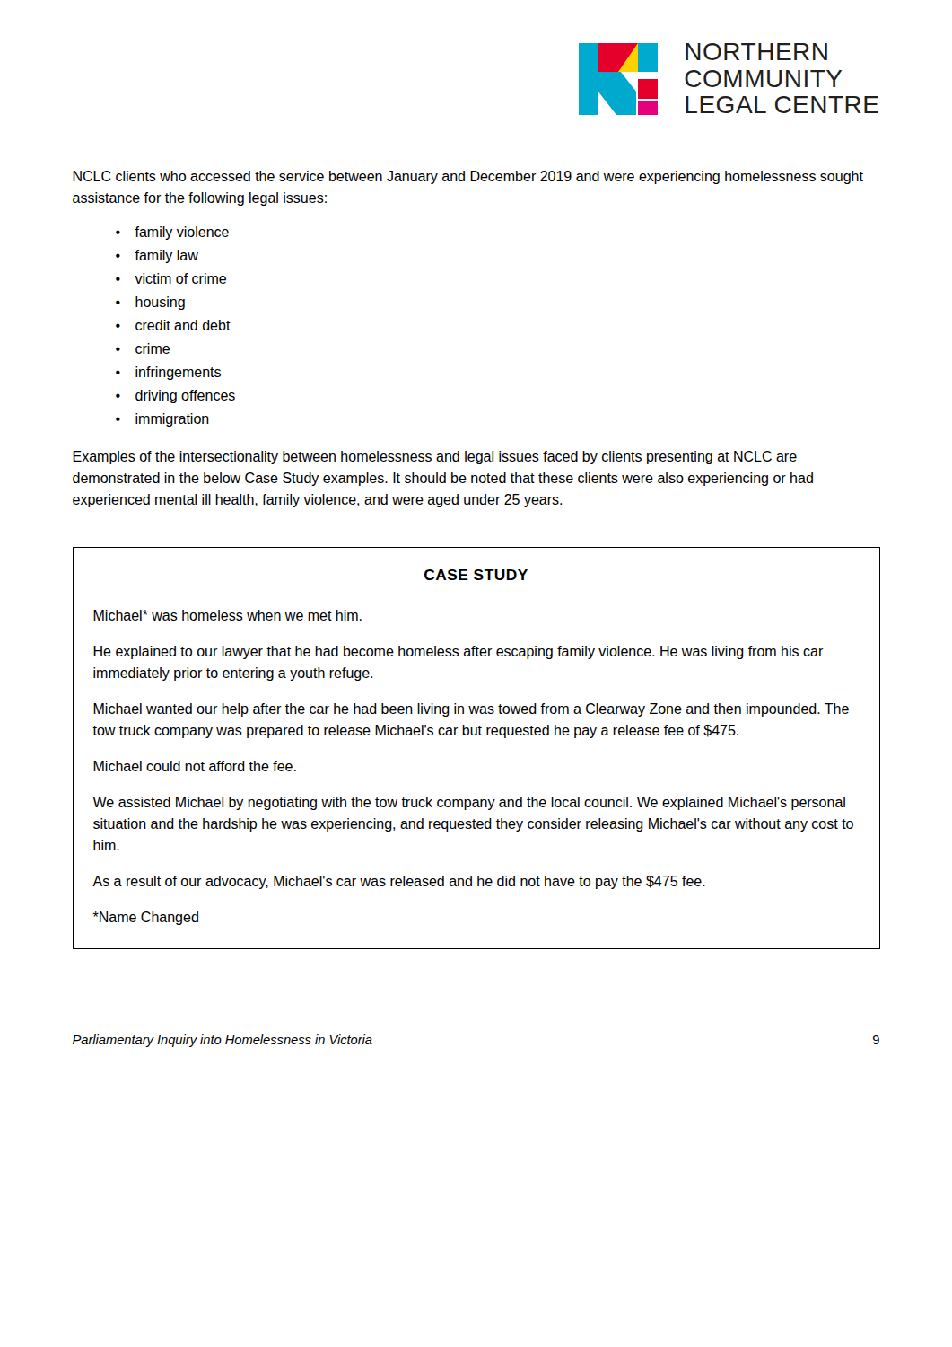NORTHERN
COMMUNITY
LEGAL CENTRE
NCLC clients who accessed the service between January and December 2019 and were experiencing homelessness sought assistance for the following legal issues:
family violence
family law
victim of crime
housing
credit and debt
crime
infringements
driving offences
immigration
Examples of the intersectionality between homelessness and legal issues faced by clients presenting at NCLC are demonstrated in the below Case Study examples. It should be noted that these clients were also experiencing or had experienced mental ill health, family violence, and were aged under 25 years.
CASE STUDY
Michael* was homeless when we met him.
He explained to our lawyer that he had become homeless after escaping family violence. He was living from his car immediately prior to entering a youth refuge.
Michael wanted our help after the car he had been living in was towed from a Clearway Zone and then impounded. The tow truck company was prepared to release Michael's car but requested he pay a release fee of $475.
Michael could not afford the fee.
We assisted Michael by negotiating with the tow truck company and the local council. We explained Michael's personal situation and the hardship he was experiencing, and requested they consider releasing Michael's car without any cost to him.
As a result of our advocacy, Michael's car was released and he did not have to pay the $475 fee.
*Name Changed
Parliamentary Inquiry into Homelessness in Victoria 9